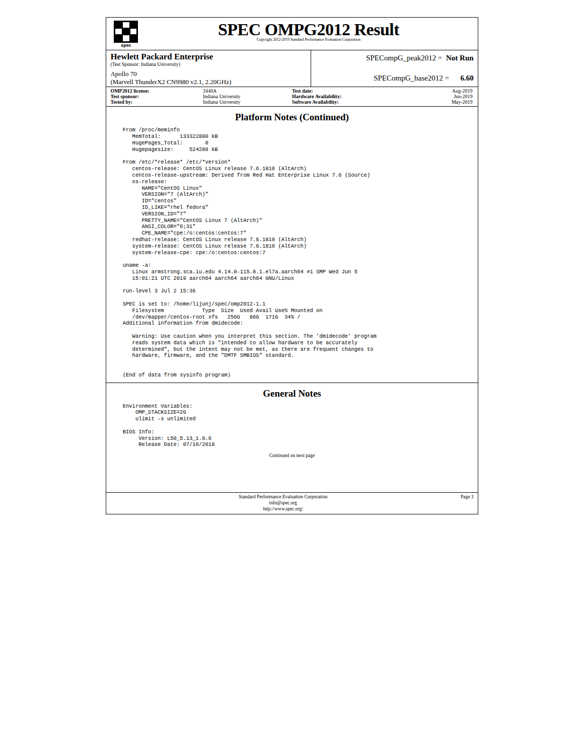spec
SPEC OMPG2012 Result
Copyright 2012-2019 Standard Performance Evaluation Corporation
Hewlett Packard Enterprise
(Test Sponsor: Indiana University)
Apollo 70
(Marvell ThunderX2 CN9980 v2.1, 2.20GHz)
SPECompG_peak2012 = Not Run
SPECompG_base2012 = 6.60
| OMP2012 license: | 3440A |
| Test sponsor: | Indiana University |
| Tested by: | Indiana University |
| Test date: | Aug-2019 |
| Hardware Availability: | Jun-2019 |
| Software Availability: | May-2019 |
Platform Notes (Continued)
 From /proc/meminfo
    MemTotal:      133322880 kB
    HugePages_Total:       0
    Hugepagesize:     524288 kB

 From /etc/*release* /etc/*version*
    centos-release: CentOS Linux release 7.6.1810 (AltArch)
    centos-release-upstream: Derived from Red Hat Enterprise Linux 7.6 (Source)
    os-release:
       NAME="CentOS Linux"
       VERSION="7 (AltArch)"
       ID="centos"
       ID_LIKE="rhel fedora"
       VERSION_ID="7"
       PRETTY_NAME="CentOS Linux 7 (AltArch)"
       ANSI_COLOR="0;31"
       CPE_NAME="cpe:/o:centos:centos:7"
    redhat-release: CentOS Linux release 7.6.1810 (AltArch)
    system-release: CentOS Linux release 7.6.1810 (AltArch)
    system-release-cpe: cpe:/o:centos:centos:7

 uname -a:
    Linux armstrong.sca.iu.edu 4.14.0-115.8.1.el7a.aarch64 #1 SMP Wed Jun 5
    15:01:21 UTC 2019 aarch64 aarch64 aarch64 GNU/Linux

 run-level 3 Jul 2 15:36

 SPEC is set to: /home/lijunj/spec/omp2012-1.1
    Filesystem            Type  Size  Used Avail Use% Mounted on
    /dev/mapper/centos-root xfs   256G   86G  171G  34% /
 Additional information from dmidecode:

    Warning: Use caution when you interpret this section. The 'dmidecode' program
    reads system data which is "intended to allow hardware to be accurately
    determined", but the intent may not be met, as there are frequent changes to
    hardware, firmware, and the "DMTF SMBIOS" standard.


 (End of data from sysinfo program)
General Notes
 Environment Variables:
     OMP_STACKSIZE=2G
     ulimit -s unlimited

 BIOS Info:
      Version: L50_5.13_1.0.6
      Release Date: 07/10/2018
Continued on next page
Standard Performance Evaluation Corporation
info@spec.org
http://www.spec.org/
Page 3